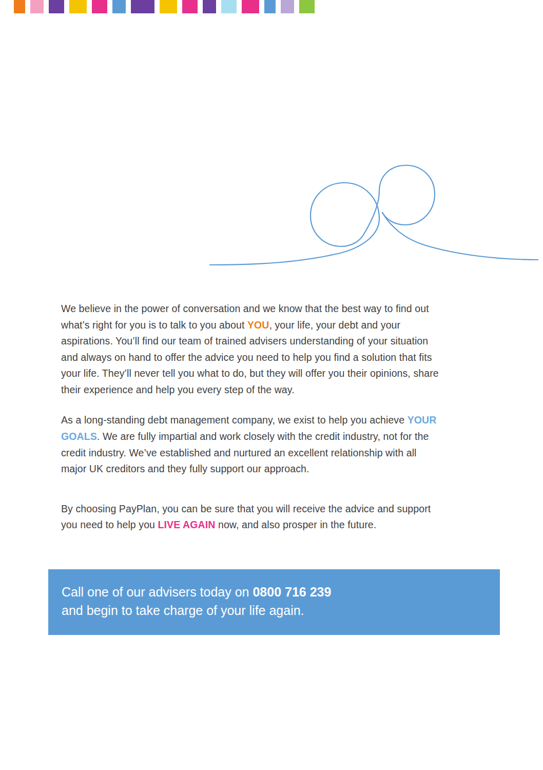We believe in the power of conversation and we know that the best way to find out what’s right for you is to talk to you about YOU, your life, your debt and your aspirations. You’ll find our team of trained advisers understanding of your situation and always on hand to offer the advice you need to help you find a solution that fits your life. They’ll never tell you what to do, but they will offer you their opinions, share their experience and help you every step of the way.
As a long-standing debt management company, we exist to help you achieve YOUR GOALS. We are fully impartial and work closely with the credit industry, not for the credit industry. We’ve established and nurtured an excellent relationship with all major UK creditors and they fully support our approach.
By choosing PayPlan, you can be sure that you will receive the advice and support you need to help you LIVE AGAIN now, and also prosper in the future.
Call one of our advisers today on 0800 716 239
and begin to take charge of your life again.